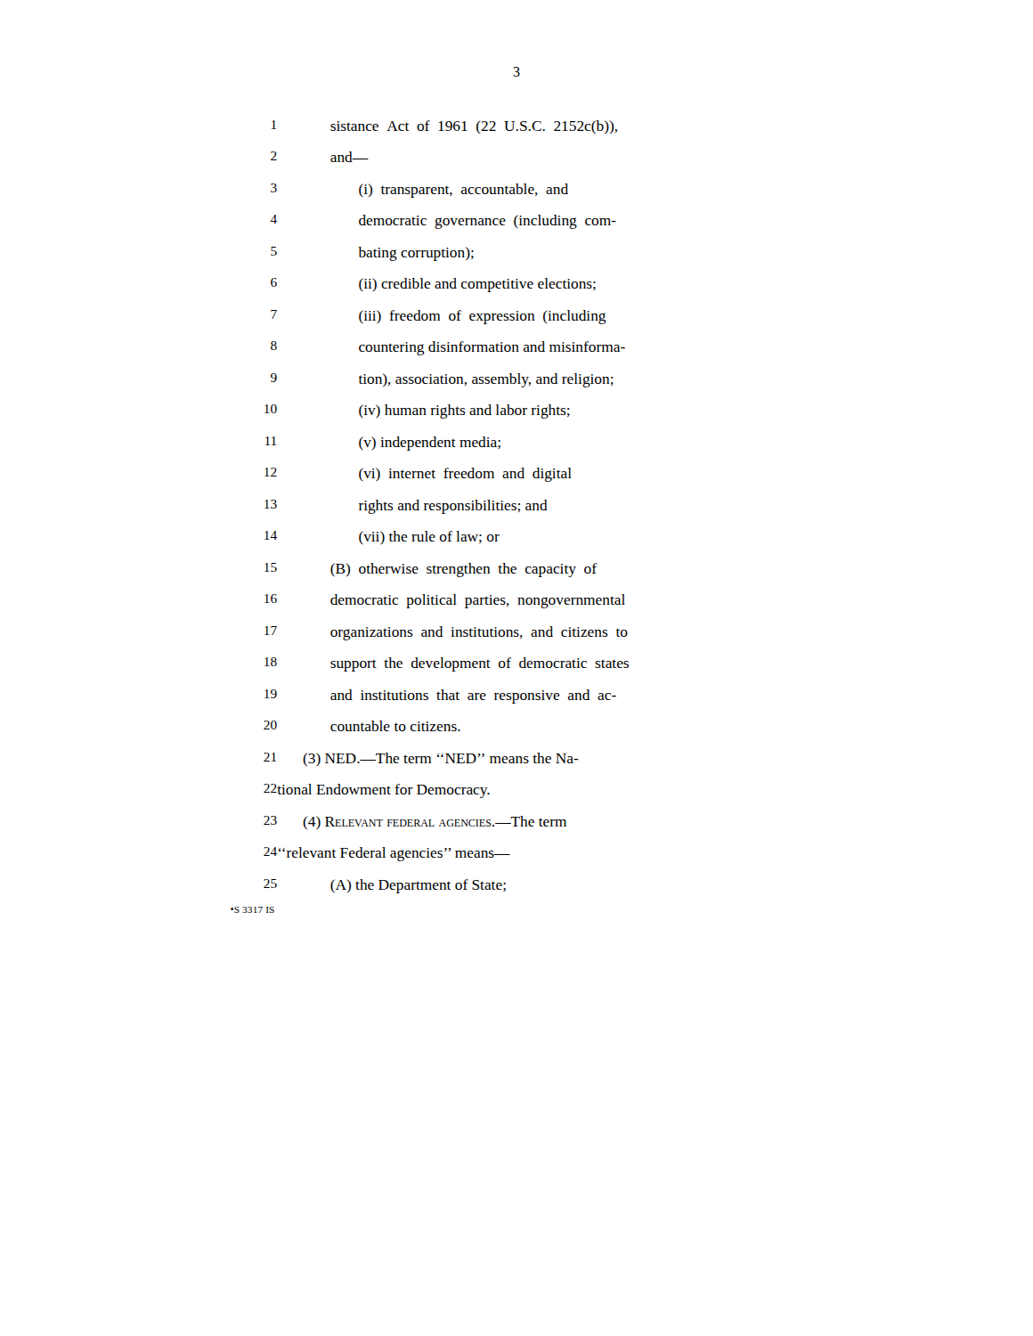3
| 1 | sistance Act of 1961 (22 U.S.C. 2152c(b)), |
| 2 | and— |
| 3 | (i) transparent, accountable, and |
| 4 | democratic governance (including com- |
| 5 | bating corruption); |
| 6 | (ii) credible and competitive elections; |
| 7 | (iii) freedom of expression (including |
| 8 | countering disinformation and misinforma- |
| 9 | tion), association, assembly, and religion; |
| 10 | (iv) human rights and labor rights; |
| 11 | (v) independent media; |
| 12 | (vi) internet freedom and digital |
| 13 | rights and responsibilities; and |
| 14 | (vii) the rule of law; or |
| 15 | (B) otherwise strengthen the capacity of |
| 16 | democratic political parties, nongovernmental |
| 17 | organizations and institutions, and citizens to |
| 18 | support the development of democratic states |
| 19 | and institutions that are responsive and ac- |
| 20 | countable to citizens. |
| 21 | (3) NED.—The term ‘‘NED’’ means the Na- |
| 22 | tional Endowment for Democracy. |
| 23 | (4) Relevant federal agencies. —The term |
| 24 | ‘‘relevant Federal agencies’’ means— |
| 25 | (A) the Department of State; |
•S 3317 IS